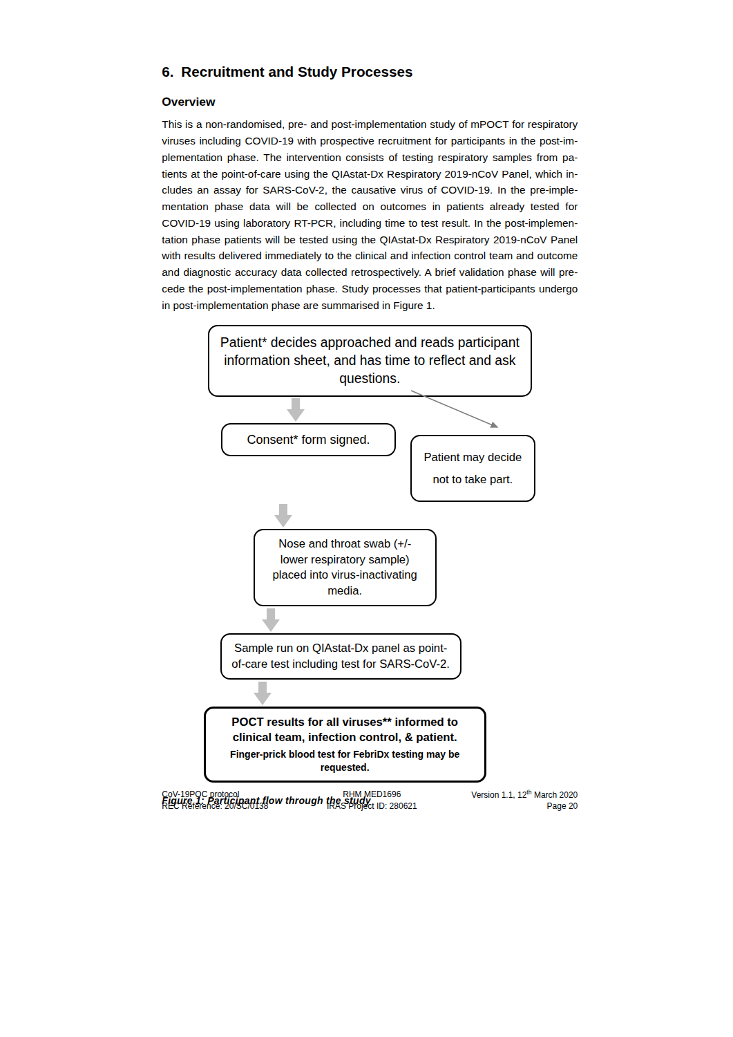6. Recruitment and Study Processes
Overview
This is a non-randomised, pre- and post-implementation study of mPOCT for respiratory viruses including COVID-19 with prospective recruitment for participants in the post-implementation phase. The intervention consists of testing respiratory samples from patients at the point-of-care using the QIAstat-Dx Respiratory 2019-nCoV Panel, which includes an assay for SARS-CoV-2, the causative virus of COVID-19. In the pre-implementation phase data will be collected on outcomes in patients already tested for COVID-19 using laboratory RT-PCR, including time to test result. In the post-implementation phase patients will be tested using the QIAstat-Dx Respiratory 2019-nCoV Panel with results delivered immediately to the clinical and infection control team and outcome and diagnostic accuracy data collected retrospectively. A brief validation phase will precede the post-implementation phase. Study processes that patient-participants undergo in post-implementation phase are summarised in Figure 1.
Patient* decides approached and reads participant information sheet, and has time to reflect and ask questions.
Consent* form signed.
Patient may decide
not to take part.
Nose and throat swab (+/- lower respiratory sample) placed into virus-inactivating media.
Sample run on QIAstat-Dx panel as point-of-care test including test for SARS-CoV-2.
POCT results for all viruses** informed to clinical team, infection control, & patient.
Finger-prick blood test for FebriDx testing may be requested.
Figure 1: Participant flow through the study
| CoV-19POC protocol | RHM MED1696 | Version 1.1, 12 th March 2020 |
| REC Reference: 20/SC/0138 | IRAS Project ID: 280621 | Page 20 |